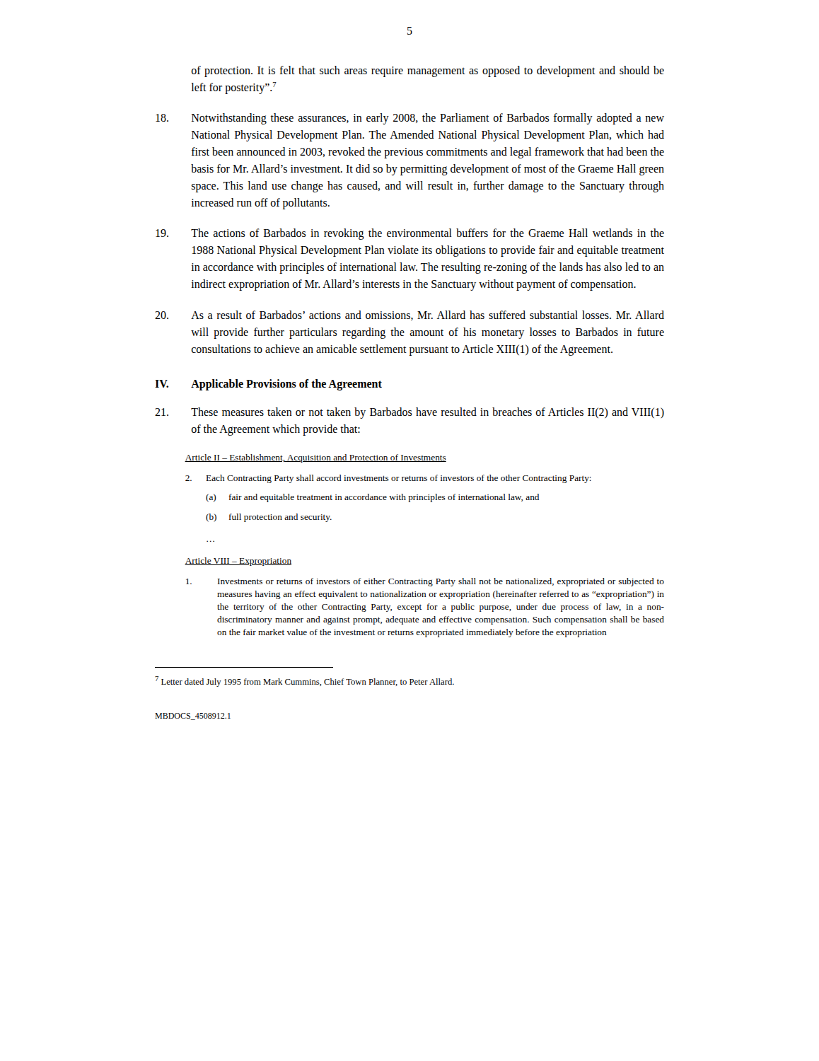5
of protection. It is felt that such areas require management as opposed to development and should be left for posterity”.7
18. Notwithstanding these assurances, in early 2008, the Parliament of Barbados formally adopted a new National Physical Development Plan. The Amended National Physical Development Plan, which had first been announced in 2003, revoked the previous commitments and legal framework that had been the basis for Mr. Allard’s investment. It did so by permitting development of most of the Graeme Hall green space. This land use change has caused, and will result in, further damage to the Sanctuary through increased run off of pollutants.
19. The actions of Barbados in revoking the environmental buffers for the Graeme Hall wetlands in the 1988 National Physical Development Plan violate its obligations to provide fair and equitable treatment in accordance with principles of international law. The resulting re-zoning of the lands has also led to an indirect expropriation of Mr. Allard’s interests in the Sanctuary without payment of compensation.
20. As a result of Barbados’ actions and omissions, Mr. Allard has suffered substantial losses. Mr. Allard will provide further particulars regarding the amount of his monetary losses to Barbados in future consultations to achieve an amicable settlement pursuant to Article XIII(1) of the Agreement.
IV. Applicable Provisions of the Agreement
21. These measures taken or not taken by Barbados have resulted in breaches of Articles II(2) and VIII(1) of the Agreement which provide that:
Article II – Establishment, Acquisition and Protection of Investments
2. Each Contracting Party shall accord investments or returns of investors of the other Contracting Party:
(a) fair and equitable treatment in accordance with principles of international law, and
(b) full protection and security.
…
Article VIII – Expropriation
1. Investments or returns of investors of either Contracting Party shall not be nationalized, expropriated or subjected to measures having an effect equivalent to nationalization or expropriation (hereinafter referred to as “expropriation”) in the territory of the other Contracting Party, except for a public purpose, under due process of law, in a non-discriminatory manner and against prompt, adequate and effective compensation. Such compensation shall be based on the fair market value of the investment or returns expropriated immediately before the expropriation
7 Letter dated July 1995 from Mark Cummins, Chief Town Planner, to Peter Allard.
MBDOCS_4508912.1